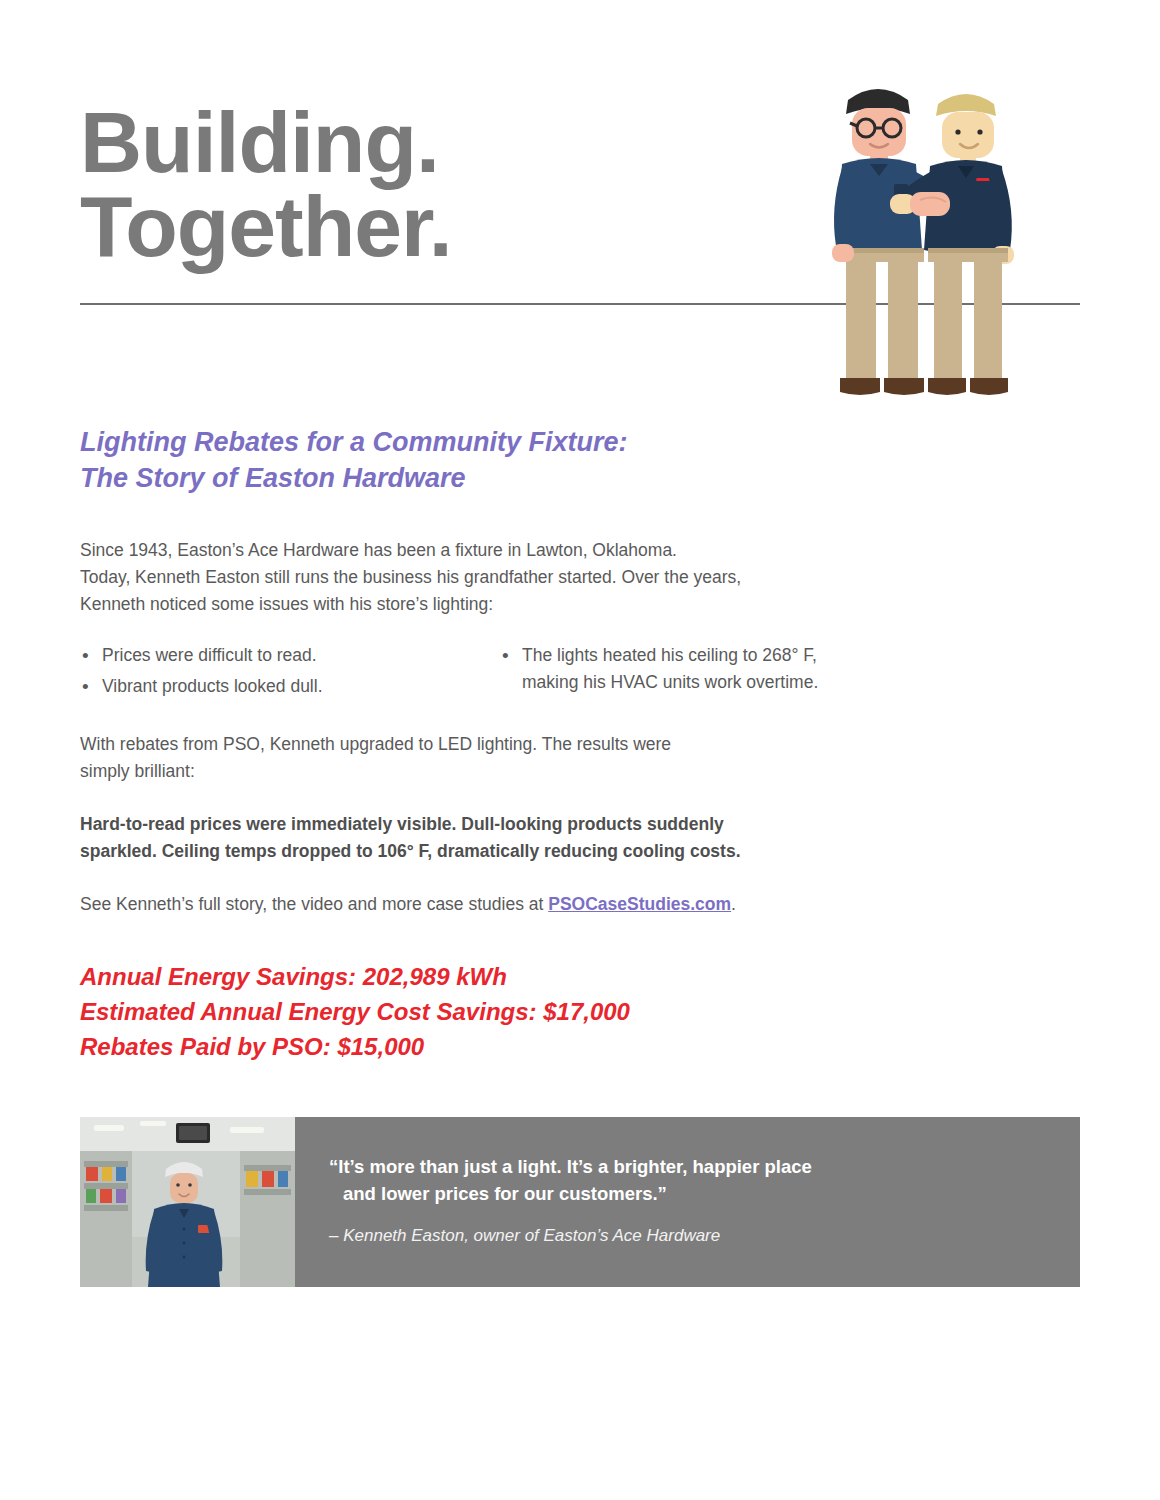Building. Together.
Lighting Rebates for a Community Fixture:
The Story of Easton Hardware
Since 1943, Easton’s Ace Hardware has been a fixture in Lawton, Oklahoma.
Today, Kenneth Easton still runs the business his grandfather started. Over the years,
Kenneth noticed some issues with his store’s lighting:
Prices were difficult to read.
Vibrant products looked dull.
The lights heated his ceiling to 268° F,
making his HVAC units work overtime.
With rebates from PSO, Kenneth upgraded to LED lighting. The results were
simply brilliant:
Hard-to-read prices were immediately visible. Dull-looking products suddenly
sparkled. Ceiling temps dropped to 106° F, dramatically reducing cooling costs.
See Kenneth’s full story, the video and more case studies at PSOCaseStudies.com.
Annual Energy Savings: 202,989 kWh
Estimated Annual Energy Cost Savings: $17,000
Rebates Paid by PSO: $15,000
“It’s more than just a light. It’s a brighter, happier place
and lower prices for our customers.”
– Kenneth Easton, owner of Easton’s Ace Hardware